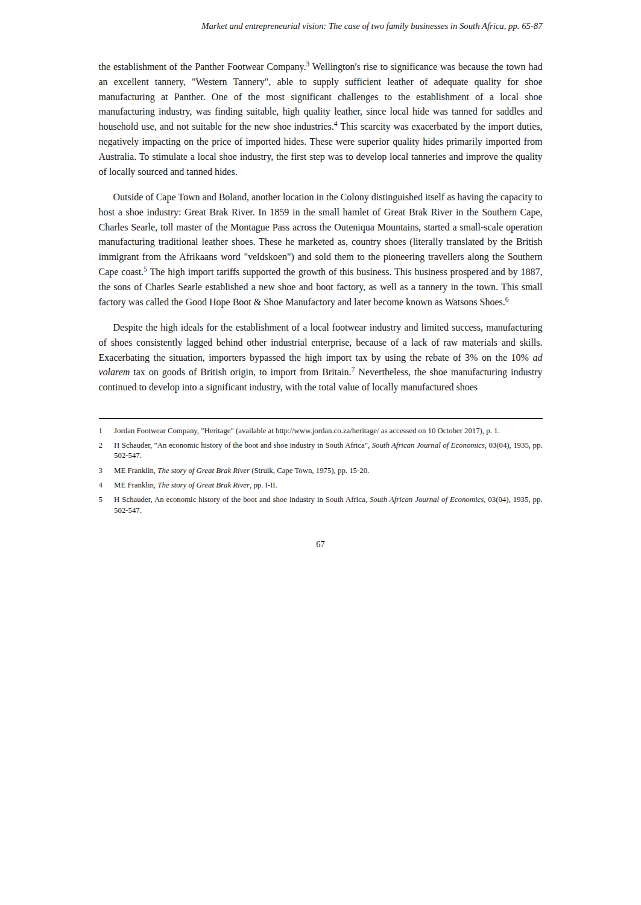Market and entrepreneurial vision: The case of two family businesses in South Africa, pp. 65-87
the establishment of the Panther Footwear Company.3 Wellington's rise to significance was because the town had an excellent tannery, "Western Tannery", able to supply sufficient leather of adequate quality for shoe manufacturing at Panther. One of the most significant challenges to the establishment of a local shoe manufacturing industry, was finding suitable, high quality leather, since local hide was tanned for saddles and household use, and not suitable for the new shoe industries.4 This scarcity was exacerbated by the import duties, negatively impacting on the price of imported hides. These were superior quality hides primarily imported from Australia. To stimulate a local shoe industry, the first step was to develop local tanneries and improve the quality of locally sourced and tanned hides.
Outside of Cape Town and Boland, another location in the Colony distinguished itself as having the capacity to host a shoe industry: Great Brak River. In 1859 in the small hamlet of Great Brak River in the Southern Cape, Charles Searle, toll master of the Montague Pass across the Outeniqua Mountains, started a small-scale operation manufacturing traditional leather shoes. These he marketed as, country shoes (literally translated by the British immigrant from the Afrikaans word "veldskoen") and sold them to the pioneering travellers along the Southern Cape coast.5 The high import tariffs supported the growth of this business. This business prospered and by 1887, the sons of Charles Searle established a new shoe and boot factory, as well as a tannery in the town. This small factory was called the Good Hope Boot & Shoe Manufactory and later become known as Watsons Shoes.6
Despite the high ideals for the establishment of a local footwear industry and limited success, manufacturing of shoes consistently lagged behind other industrial enterprise, because of a lack of raw materials and skills. Exacerbating the situation, importers bypassed the high import tax by using the rebate of 3% on the 10% ad volarem tax on goods of British origin, to import from Britain.7 Nevertheless, the shoe manufacturing industry continued to develop into a significant industry, with the total value of locally manufactured shoes
Jordan Footwear Company, "Heritage" (available at http://www.jordan.co.za/heritage/ as accessed on 10 October 2017), p. 1.
H Schauder, "An economic history of the boot and shoe industry in South Africa", South African Journal of Economics, 03(04), 1935, pp. 502-547.
ME Franklin, The story of Great Brak River (Struik, Cape Town, 1975), pp. 15-20.
ME Franklin, The story of Great Brak River, pp. I-II.
H Schauder, An economic history of the boot and shoe industry in South Africa, South African Journal of Economics, 03(04), 1935, pp. 502-547.
67